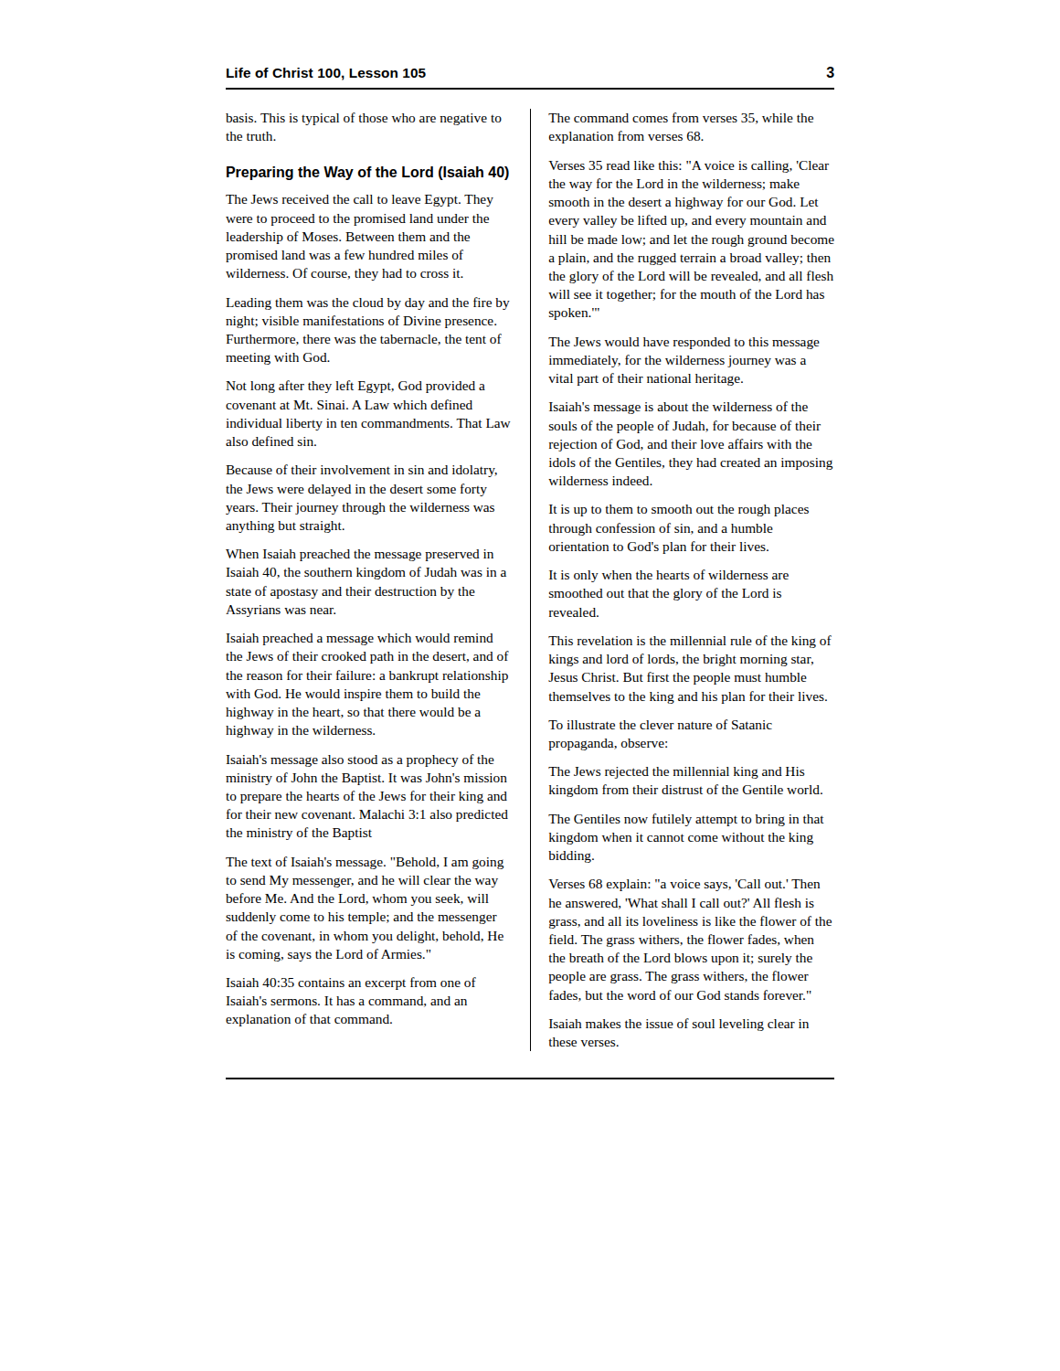Life of Christ 100, Lesson 105 3
basis. This is typical of those who are negative to the truth.
Preparing the Way of the Lord (Isaiah 40)
The Jews received the call to leave Egypt. They were to proceed to the promised land under the leadership of Moses. Between them and the promised land was a few hundred miles of wilderness. Of course, they had to cross it.
Leading them was the cloud by day and the fire by night; visible manifestations of Divine presence. Furthermore, there was the tabernacle, the tent of meeting with God.
Not long after they left Egypt, God provided a covenant at Mt. Sinai. A Law which defined individual liberty in ten commandments. That Law also defined sin.
Because of their involvement in sin and idolatry, the Jews were delayed in the desert some forty years. Their journey through the wilderness was anything but straight.
When Isaiah preached the message preserved in Isaiah 40, the southern kingdom of Judah was in a state of apostasy and their destruction by the Assyrians was near.
Isaiah preached a message which would remind the Jews of their crooked path in the desert, and of the reason for their failure: a bankrupt relationship with God. He would inspire them to build the highway in the heart, so that there would be a highway in the wilderness.
Isaiah's message also stood as a prophecy of the ministry of John the Baptist. It was John's mission to prepare the hearts of the Jews for their king and for their new covenant. Malachi 3:1 also predicted the ministry of the Baptist
The text of Isaiah's message. "Behold, I am going to send My messenger, and he will clear the way before Me. And the Lord, whom you seek, will suddenly come to his temple; and the messenger of the covenant, in whom you delight, behold, He is coming, says the Lord of Armies."
Isaiah 40:35 contains an excerpt from one of Isaiah's sermons. It has a command, and an explanation of that command.
The command comes from verses 35, while the explanation from verses 68.
Verses 35 read like this: "A voice is calling, 'Clear the way for the Lord in the wilderness; make smooth in the desert a highway for our God. Let every valley be lifted up, and every mountain and hill be made low; and let the rough ground become a plain, and the rugged terrain a broad valley; then the glory of the Lord will be revealed, and all flesh will see it together; for the mouth of the Lord has spoken.'"
The Jews would have responded to this message immediately, for the wilderness journey was a vital part of their national heritage.
Isaiah's message is about the wilderness of the souls of the people of Judah, for because of their rejection of God, and their love affairs with the idols of the Gentiles, they had created an imposing wilderness indeed.
It is up to them to smooth out the rough places through confession of sin, and a humble orientation to God's plan for their lives.
It is only when the hearts of wilderness are smoothed out that the glory of the Lord is revealed.
This revelation is the millennial rule of the king of kings and lord of lords, the bright morning star, Jesus Christ. But first the people must humble themselves to the king and his plan for their lives.
To illustrate the clever nature of Satanic propaganda, observe:
The Jews rejected the millennial king and His kingdom from their distrust of the Gentile world.
The Gentiles now futilely attempt to bring in that kingdom when it cannot come without the king bidding.
Verses 68 explain: "a voice says, 'Call out.' Then he answered, 'What shall I call out?' All flesh is grass, and all its loveliness is like the flower of the field. The grass withers, the flower fades, when the breath of the Lord blows upon it; surely the people are grass. The grass withers, the flower fades, but the word of our God stands forever."
Isaiah makes the issue of soul leveling clear in these verses.